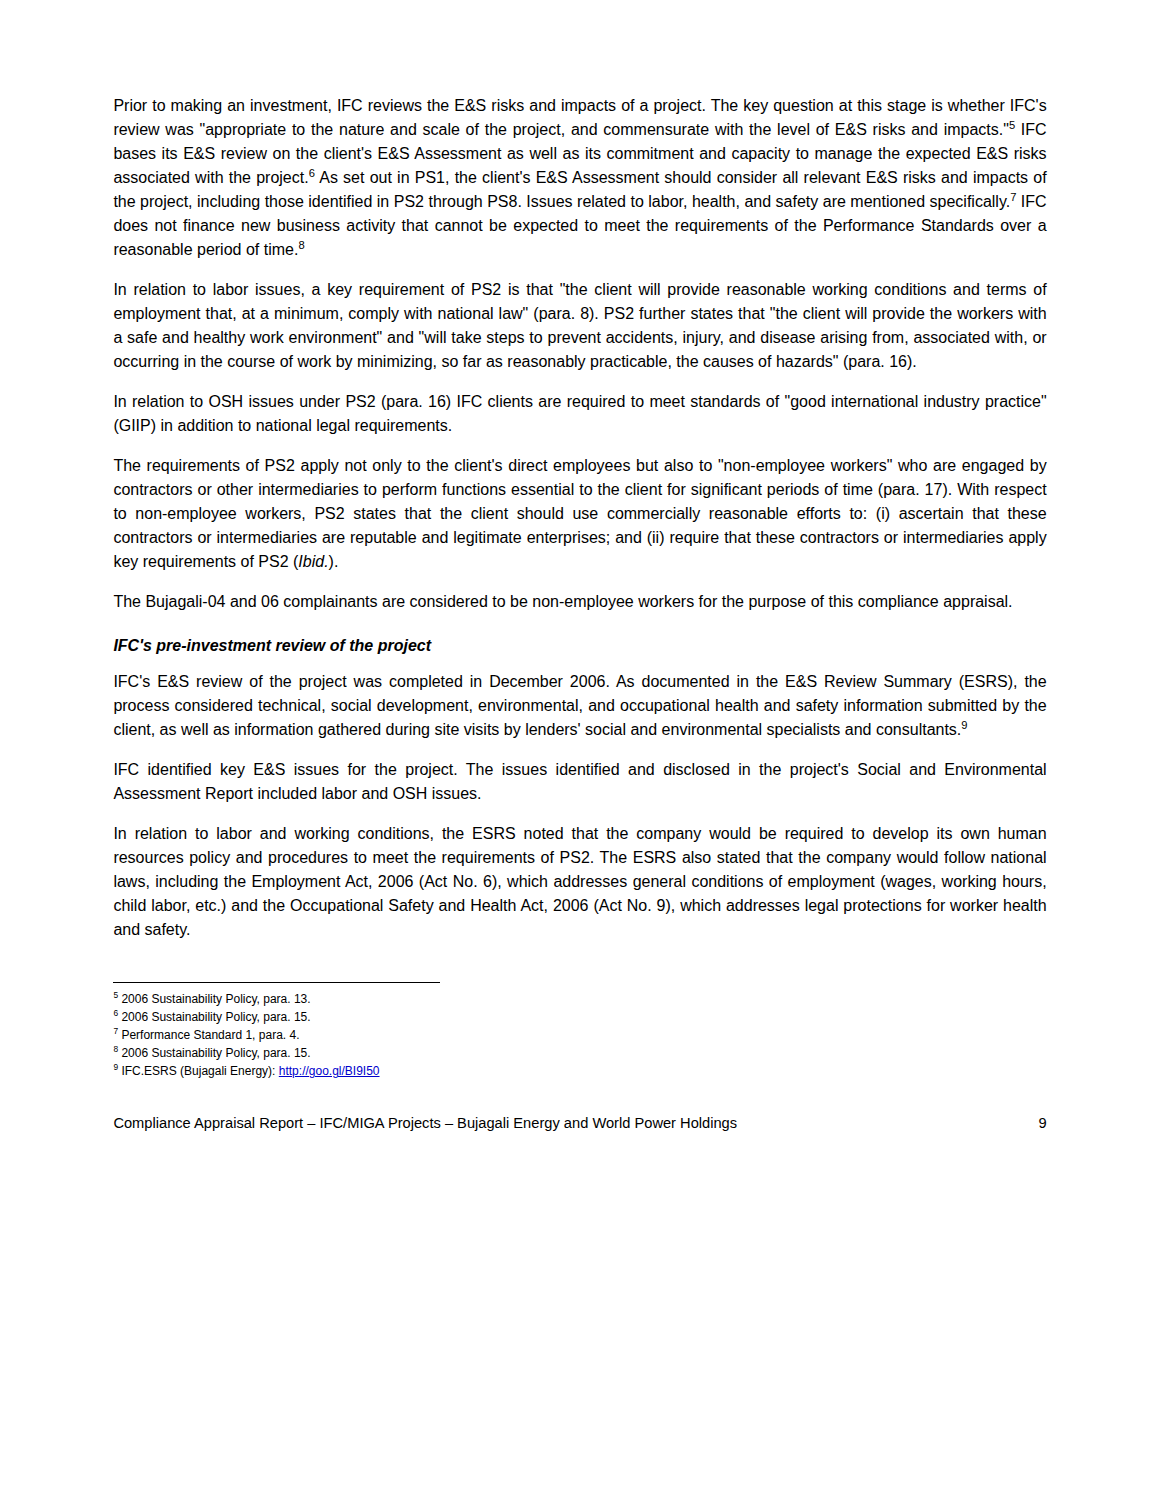Prior to making an investment, IFC reviews the E&S risks and impacts of a project. The key question at this stage is whether IFC's review was "appropriate to the nature and scale of the project, and commensurate with the level of E&S risks and impacts."5 IFC bases its E&S review on the client's E&S Assessment as well as its commitment and capacity to manage the expected E&S risks associated with the project.6 As set out in PS1, the client's E&S Assessment should consider all relevant E&S risks and impacts of the project, including those identified in PS2 through PS8. Issues related to labor, health, and safety are mentioned specifically.7 IFC does not finance new business activity that cannot be expected to meet the requirements of the Performance Standards over a reasonable period of time.8
In relation to labor issues, a key requirement of PS2 is that "the client will provide reasonable working conditions and terms of employment that, at a minimum, comply with national law" (para. 8). PS2 further states that "the client will provide the workers with a safe and healthy work environment" and "will take steps to prevent accidents, injury, and disease arising from, associated with, or occurring in the course of work by minimizing, so far as reasonably practicable, the causes of hazards" (para. 16).
In relation to OSH issues under PS2 (para. 16) IFC clients are required to meet standards of "good international industry practice" (GIIP) in addition to national legal requirements.
The requirements of PS2 apply not only to the client's direct employees but also to "non-employee workers" who are engaged by contractors or other intermediaries to perform functions essential to the client for significant periods of time (para. 17). With respect to non-employee workers, PS2 states that the client should use commercially reasonable efforts to: (i) ascertain that these contractors or intermediaries are reputable and legitimate enterprises; and (ii) require that these contractors or intermediaries apply key requirements of PS2 (Ibid.).
The Bujagali-04 and 06 complainants are considered to be non-employee workers for the purpose of this compliance appraisal.
IFC's pre-investment review of the project
IFC's E&S review of the project was completed in December 2006. As documented in the E&S Review Summary (ESRS), the process considered technical, social development, environmental, and occupational health and safety information submitted by the client, as well as information gathered during site visits by lenders' social and environmental specialists and consultants.9
IFC identified key E&S issues for the project. The issues identified and disclosed in the project's Social and Environmental Assessment Report included labor and OSH issues.
In relation to labor and working conditions, the ESRS noted that the company would be required to develop its own human resources policy and procedures to meet the requirements of PS2. The ESRS also stated that the company would follow national laws, including the Employment Act, 2006 (Act No. 6), which addresses general conditions of employment (wages, working hours, child labor, etc.) and the Occupational Safety and Health Act, 2006 (Act No. 9), which addresses legal protections for worker health and safety.
5 2006 Sustainability Policy, para. 13.
6 2006 Sustainability Policy, para. 15.
7 Performance Standard 1, para. 4.
8 2006 Sustainability Policy, para. 15.
9 IFC.ESRS (Bujagali Energy): http://goo.gl/BI9I50
Compliance Appraisal Report – IFC/MIGA Projects – Bujagali Energy and World Power Holdings 9